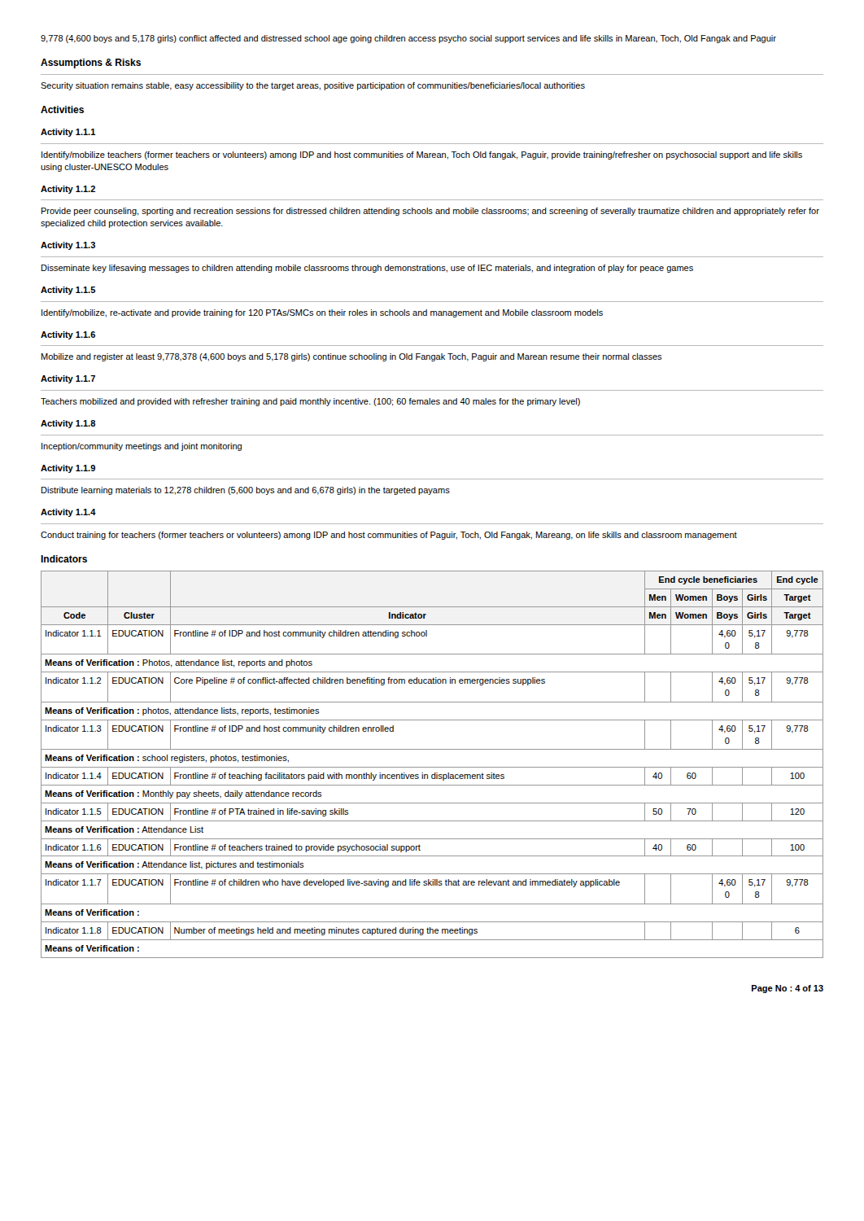9,778 (4,600 boys and 5,178 girls) conflict affected and distressed school age going children access psycho social support services and life skills in Marean, Toch, Old Fangak and Paguir
Assumptions & Risks
Security situation remains stable, easy accessibility to the target areas, positive participation of communities/beneficiaries/local authorities
Activities
Activity 1.1.1
Identify/mobilize teachers (former teachers or volunteers) among IDP and host communities of Marean, Toch Old fangak, Paguir, provide training/refresher on psychosocial support and life skills using cluster-UNESCO Modules
Activity 1.1.2
Provide peer counseling, sporting and recreation sessions for distressed children attending schools and mobile classrooms; and screening of severally traumatize children and appropriately refer for specialized child protection services available.
Activity 1.1.3
Disseminate key lifesaving messages to children attending mobile classrooms through demonstrations, use of IEC materials, and integration of play for peace games
Activity 1.1.5
Identify/mobilize, re-activate and provide training for 120 PTAs/SMCs on their roles in schools and management and Mobile classroom models
Activity 1.1.6
Mobilize and register at least 9,778,378 (4,600 boys and 5,178 girls) continue schooling in Old Fangak Toch, Paguir and Marean resume their normal classes
Activity 1.1.7
Teachers mobilized and provided with refresher training and paid monthly incentive. (100; 60 females and 40 males for the primary level)
Activity 1.1.8
Inception/community meetings and joint monitoring
Activity 1.1.9
Distribute learning materials to 12,278 children (5,600 boys and and 6,678 girls) in the targeted payams
Activity 1.1.4
Conduct training for teachers (former teachers or volunteers) among IDP and host communities of Paguir, Toch, Old Fangak, Mareang, on life skills and classroom management
Indicators
| | | | End cycle beneficiaries | End cycle |
| --- | --- | --- | --- | --- |
| Men | Women | Boys | Girls | Target |
| Code | Cluster | Indicator | Men | Women | Boys | Girls | Target |
| Indicator 1.1.1 | EDUCATION | Frontline # of IDP and host community children attending school | | | 4,60 0 | 5,17 8 | 9,778 |
| Means of Verification : Photos, attendance list, reports and photos |
| Indicator 1.1.2 | EDUCATION | Core Pipeline # of conflict-affected children benefiting from education in emergencies supplies | | | 4,60 0 | 5,17 8 | 9,778 |
| Means of Verification : photos, attendance lists, reports, testimonies |
| Indicator 1.1.3 | EDUCATION | Frontline # of IDP and host community children enrolled | | | 4,60 0 | 5,17 8 | 9,778 |
| Means of Verification : school registers, photos, testimonies, |
| Indicator 1.1.4 | EDUCATION | Frontline # of teaching facilitators paid with monthly incentives in displacement sites | 40 | 60 | | | 100 |
| Means of Verification : Monthly pay sheets, daily attendance records |
| Indicator 1.1.5 | EDUCATION | Frontline # of PTA trained in life-saving skills | 50 | 70 | | | 120 |
| Means of Verification : Attendance List |
| Indicator 1.1.6 | EDUCATION | Frontline # of teachers trained to provide psychosocial support | 40 | 60 | | | 100 |
| Means of Verification : Attendance list, pictures and testimonials |
| Indicator 1.1.7 | EDUCATION | Frontline # of children who have developed live-saving and life skills that are relevant and immediately applicable | | | 4,60 0 | 5,17 8 | 9,778 |
| Means of Verification : |
| Indicator 1.1.8 | EDUCATION | Number of meetings held and meeting minutes captured during the meetings | | | | | 6 |
| Means of Verification : |
Page No : 4 of 13